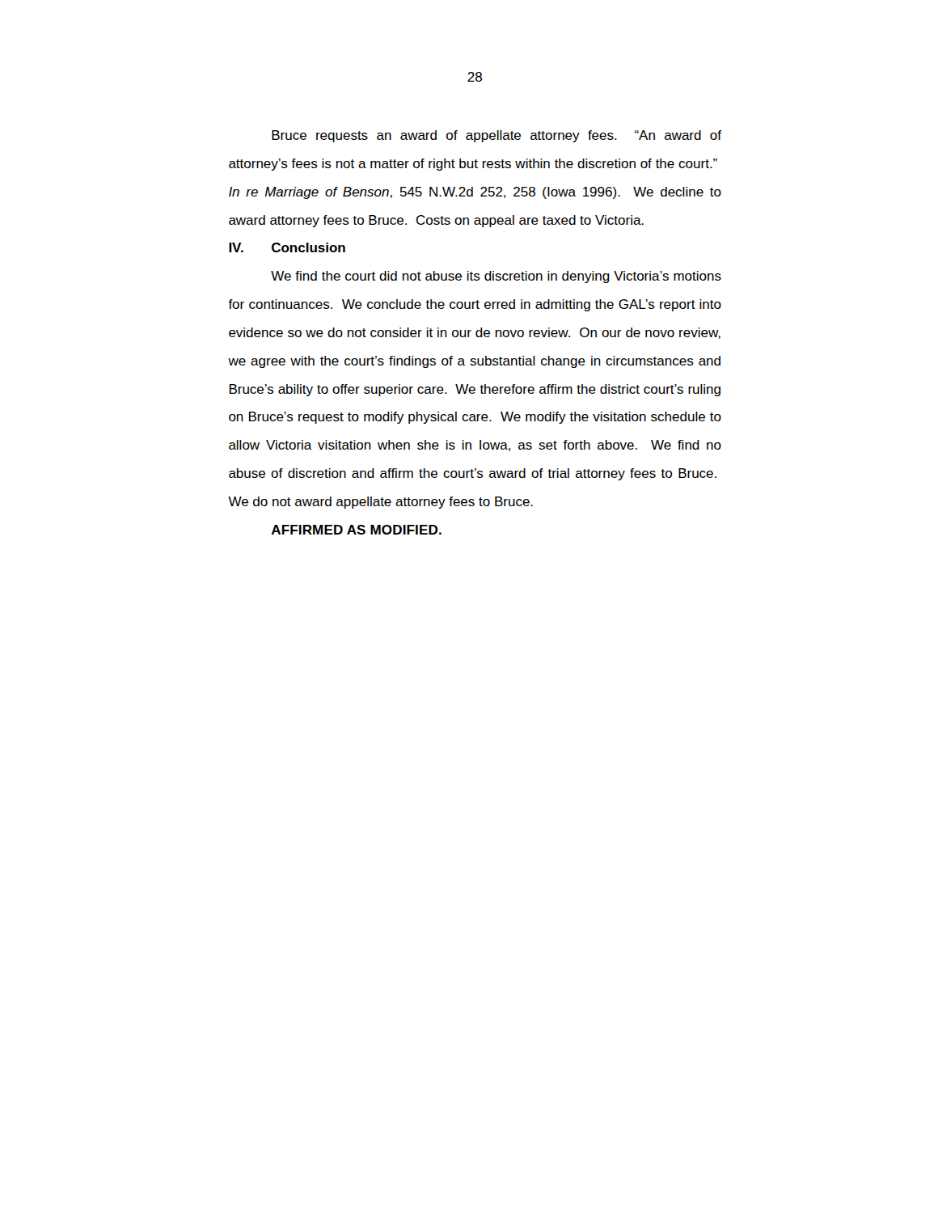28
Bruce requests an award of appellate attorney fees. “An award of attorney’s fees is not a matter of right but rests within the discretion of the court.” In re Marriage of Benson, 545 N.W.2d 252, 258 (Iowa 1996). We decline to award attorney fees to Bruce. Costs on appeal are taxed to Victoria.
IV. Conclusion
We find the court did not abuse its discretion in denying Victoria’s motions for continuances. We conclude the court erred in admitting the GAL’s report into evidence so we do not consider it in our de novo review. On our de novo review, we agree with the court’s findings of a substantial change in circumstances and Bruce’s ability to offer superior care. We therefore affirm the district court’s ruling on Bruce’s request to modify physical care. We modify the visitation schedule to allow Victoria visitation when she is in Iowa, as set forth above. We find no abuse of discretion and affirm the court’s award of trial attorney fees to Bruce. We do not award appellate attorney fees to Bruce.
AFFIRMED AS MODIFIED.